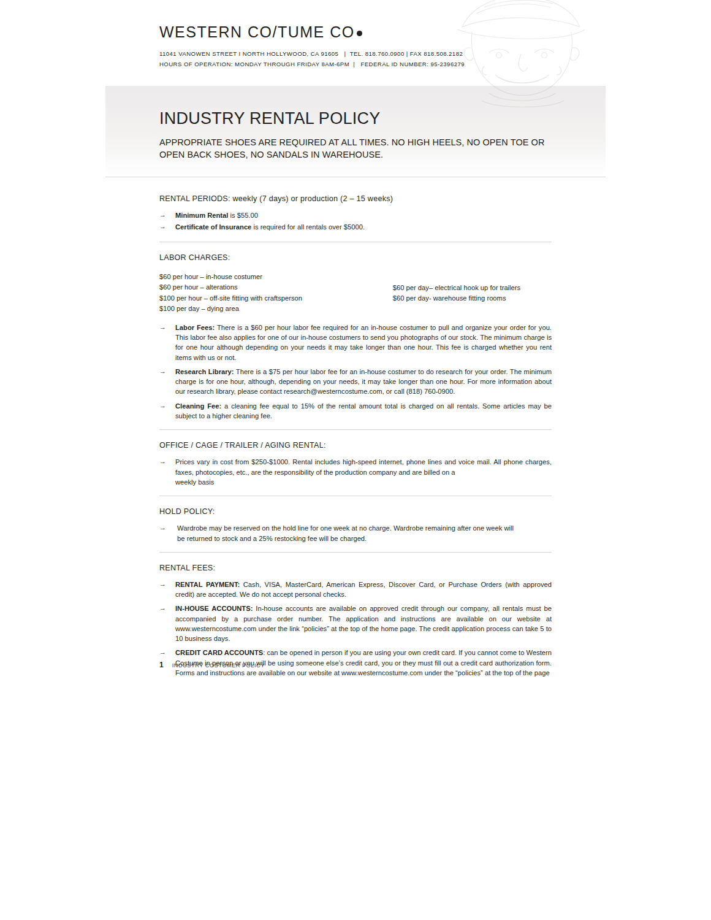WESTERN CO/TUME CO
11041 VANOWEN STREET I NORTH HOLLYWOOD, CA 91605 | TEL. 818.760.0900 | FAX 818.508.2182
HOURS OF OPERATION: MONDAY THROUGH FRIDAY 8AM-6PM | FEDERAL ID NUMBER: 95-2396279
INDUSTRY RENTAL POLICY
APPROPRIATE SHOES ARE REQUIRED AT ALL TIMES. NO HIGH HEELS, NO OPEN TOE OR OPEN BACK SHOES, NO SANDALS IN WAREHOUSE.
RENTAL PERIODS: weekly (7 days) or production (2 – 15 weeks)
Minimum Rental is $55.00
Certificate of Insurance is required for all rentals over $5000.
LABOR CHARGES:
$60 per hour – in-house costumer
$60 per hour – alterations
$100 per hour – off-site fitting with craftsperson
$100 per day – dying area
$60 per day– electrical hook up for trailers
$60 per day- warehouse fitting rooms
Labor Fees: There is a $60 per hour labor fee required for an in-house costumer to pull and organize your order for you. This labor fee also applies for one of our in-house costumers to send you photographs of our stock. The minimum charge is for one hour although depending on your needs it may take longer than one hour. This fee is charged whether you rent items with us or not.
Research Library: There is a $75 per hour labor fee for an in-house costumer to do research for your order. The minimum charge is for one hour, although, depending on your needs, it may take longer than one hour. For more information about our research library, please contact research@westerncostume.com, or call (818) 760-0900.
Cleaning Fee: a cleaning fee equal to 15% of the rental amount total is charged on all rentals. Some articles may be subject to a higher cleaning fee.
OFFICE / CAGE / TRAILER / AGING RENTAL:
Prices vary in cost from $250-$1000. Rental includes high-speed internet, phone lines and voice mail. All phone charges, faxes, photocopies, etc., are the responsibility of the production company and are billed on a
weekly basis
HOLD POLICY:
Wardrobe may be reserved on the hold line for one week at no charge. Wardrobe remaining after one week will
be returned to stock and a 25% restocking fee will be charged.
RENTAL FEES:
RENTAL PAYMENT: Cash, VISA, MasterCard, American Express, Discover Card, or Purchase Orders (with approved credit) are accepted. We do not accept personal checks.
IN-HOUSE ACCOUNTS: In-house accounts are available on approved credit through our company, all rentals must be accompanied by a purchase order number. The application and instructions are available on our website at www.westerncostume.com under the link “policies” at the top of the home page. The credit application process can take 5 to 10 business days.
CREDIT CARD ACCOUNTS: can be opened in person if you are using your own credit card. If you cannot come to Western Costume in person or you will be using someone else’s credit card, you or they must fill out a credit card authorization form. Forms and instructions are available on our website at www.westerncostume.com under the “policies” at the top of the page
1 INDUSTRY COSTUMER POLICY